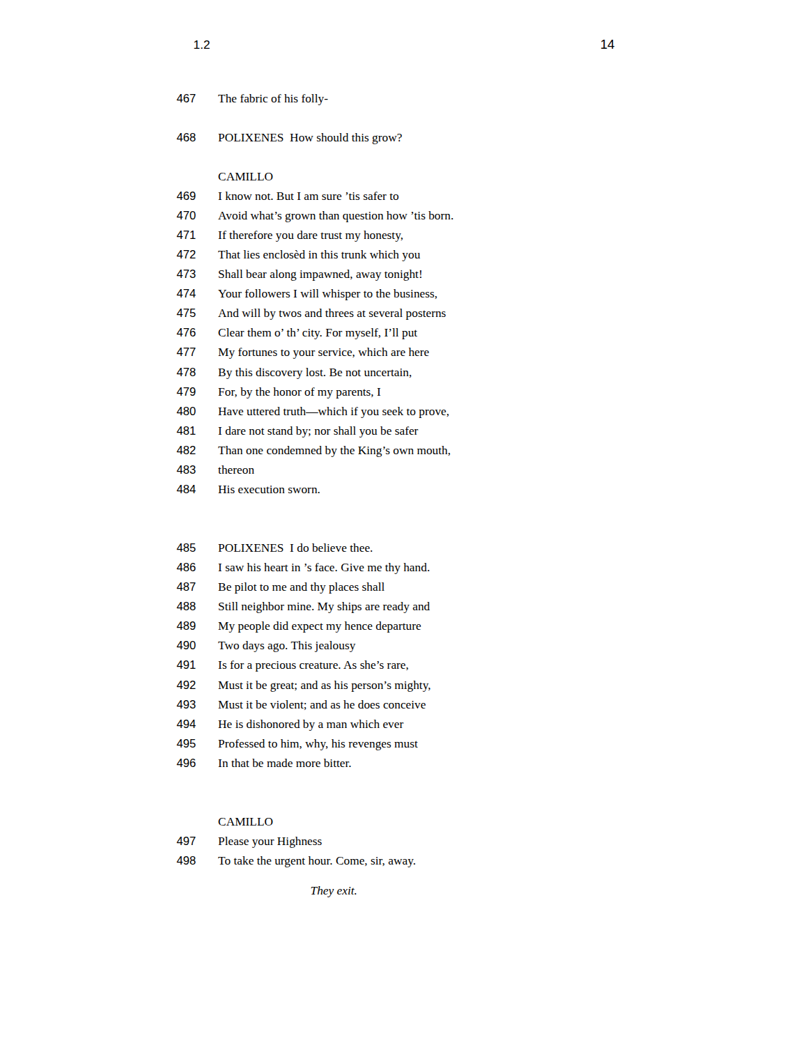1.2 14
| 467 | The fabric of his folly- |
| 468 | POLIXENES How should this grow? |
| | CAMILLO |
| 469 | I know not. But I am sure ’tis safer to |
| 470 | Avoid what’s grown than question how ’tis born. |
| 471 | If therefore you dare trust my honesty, |
| 472 | That lies enclosèd in this trunk which you |
| 473 | Shall bear along impawned, away tonight! |
| 474 | Your followers I will whisper to the business, |
| 475 | And will by twos and threes at several posterns |
| 476 | Clear them o’ th’ city. For myself, I’ll put |
| 477 | My fortunes to your service, which are here |
| 478 | By this discovery lost. Be not uncertain, |
| 479 | For, by the honor of my parents, I |
| 480 | Have uttered truth—which if you seek to prove, |
| 481 | I dare not stand by; nor shall you be safer |
| 482 | Than one condemned by the King’s own mouth, |
| 483 | thereon |
| 484 | His execution sworn. |
| 485 | POLIXENES I do believe thee. |
| 486 | I saw his heart in ’s face. Give me thy hand. |
| 487 | Be pilot to me and thy places shall |
| 488 | Still neighbor mine. My ships are ready and |
| 489 | My people did expect my hence departure |
| 490 | Two days ago. This jealousy |
| 491 | Is for a precious creature. As she’s rare, |
| 492 | Must it be great; and as his person’s mighty, |
| 493 | Must it be violent; and as he does conceive |
| 494 | He is dishonored by a man which ever |
| 495 | Professed to him, why, his revenges must |
| 496 | In that be made more bitter. |
| | CAMILLO |
| 497 | Please your Highness |
| 498 | To take the urgent hour. Come, sir, away. |
They exit.